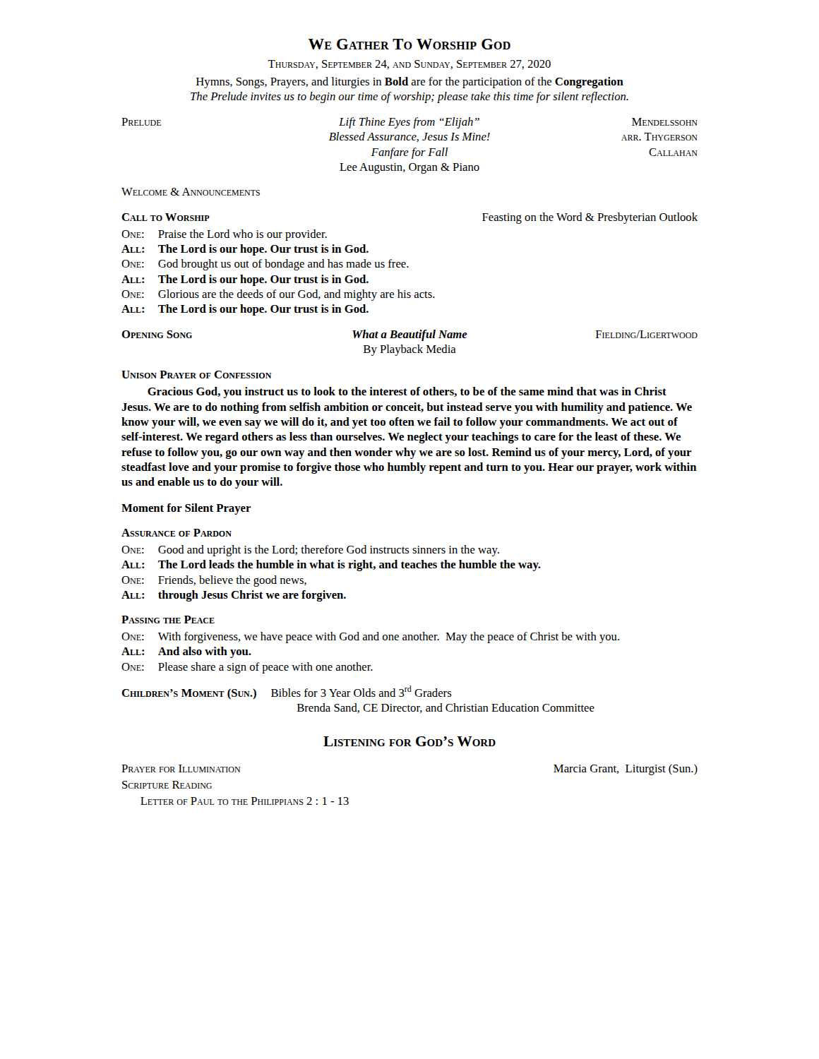We Gather To Worship God
Thursday, September 24, and Sunday, September 27, 2020
Hymns, Songs, Prayers, and liturgies in Bold are for the participation of the Congregation
The Prelude invites us to begin our time of worship; please take this time for silent reflection.
Prelude Lift Thine Eyes from “Elijah” Mendelssohn
Blessed Assurance, Jesus Is Mine! arr. Thygerson
Fanfare for Fall Callahan
Lee Augustin, Organ & Piano
Welcome & Announcements
Call to Worship Feasting on the Word & Presbyterian Outlook
One:
Praise the Lord who is our provider.
All:
The Lord is our hope. Our trust is in God.
One:
God brought us out of bondage and has made us free.
All:
The Lord is our hope. Our trust is in God.
One:
Glorious are the deeds of our God, and mighty are his acts.
All:
The Lord is our hope. Our trust is in God.
Opening Song What a Beautiful Name Fielding/Ligertwood
By Playback Media
Unison Prayer of Confession
Gracious God, you instruct us to look to the interest of others, to be of the same mind that was in Christ Jesus. We are to do nothing from selfish ambition or conceit, but instead serve you with humility and patience. We know your will, we even say we will do it, and yet too often we fail to follow your commandments. We act out of self-interest. We regard others as less than ourselves. We neglect your teachings to care for the least of these. We refuse to follow you, go our own way and then wonder why we are so lost. Remind us of your mercy, Lord, of your steadfast love and your promise to forgive those who humbly repent and turn to you. Hear our prayer, work within us and enable us to do your will.
Moment for Silent Prayer
Assurance of Pardon
One:
Good and upright is the Lord; therefore God instructs sinners in the way.
All:
The Lord leads the humble in what is right, and teaches the humble the way.
One:
Friends, believe the good news,
All:
through Jesus Christ we are forgiven.
Passing the Peace
One:
With forgiveness, we have peace with God and one another. May the peace of Christ be with you.
All:
And also with you.
One:
Please share a sign of peace with one another.
Children’s Moment (Sun.) Bibles for 3 Year Olds and 3rd Graders Brenda Sand, CE Director, and Christian Education Committee
Listening for God’s Word
Prayer for Illumination Marcia Grant, Liturgist (Sun.)
Scripture Reading
Letter of Paul to the Philippians 2 : 1 - 13